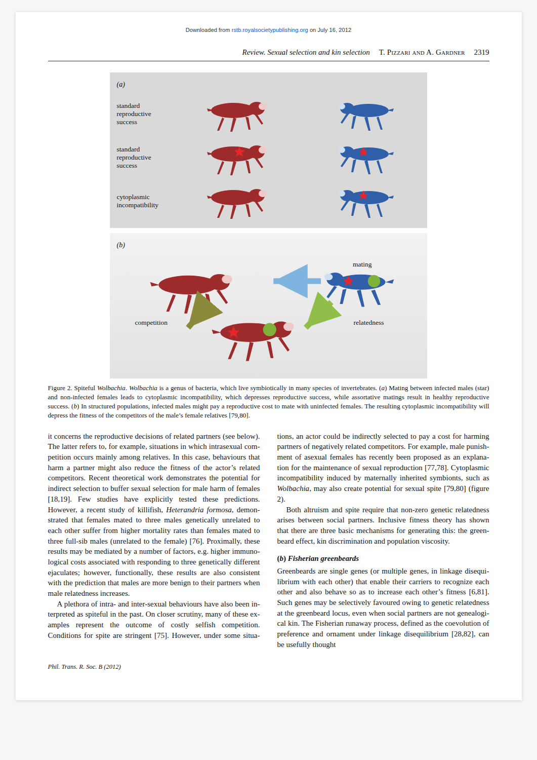Downloaded from rstb.royalsocietypublishing.org on July 16, 2012
Review. Sexual selection and kin selection T. Pizzari and A. Gardner 2319
(a)
standard
reproductive
success
standard
reproductive
success
cytoplasmic
incompatibility
(b)
mating competition relatedness
Figure 2. Spiteful Wolbachia. Wolbachia is a genus of bacteria, which live symbiotically in many species of invertebrates. (a) Mating between infected males (star) and non-infected females leads to cytoplasmic incompatibility, which depresses reproductive success, while assortative matings result in healthy reproductive success. (b) In structured populations, infected males might pay a reproductive cost to mate with uninfected females. The resulting cytoplasmic incompatibility will depress the fitness of the competitors of the male’s female relatives [79,80].
it concerns the reproductive decisions of related partners (see below). The latter refers to, for example, situations in which intrasexual competition occurs mainly among relatives. In this case, behaviours that harm a partner might also reduce the fitness of the actor’s related competitors. Recent theoretical work demonstrates the potential for indirect selection to buffer sexual selection for male harm of females [18,19]. Few studies have explicitly tested these predictions. However, a recent study of killifish, Heterandria formosa, demonstrated that females mated to three males genetically unrelated to each other suffer from higher mortality rates than females mated to three full-sib males (unrelated to the female) [76]. Proximally, these results may be mediated by a number of factors, e.g. higher immunological costs associated with responding to three genetically different ejaculates; however, functionally, these results are also consistent with the prediction that males are more benign to their partners when male relatedness increases.
A plethora of intra- and inter-sexual behaviours have also been interpreted as spiteful in the past. On closer scrutiny, many of these examples represent the outcome of costly selfish competition. Conditions for spite are stringent [75]. However, under some situations, an actor could be indirectly selected to pay a cost for harming partners of negatively related competitors. For example, male punishment of asexual females has recently been proposed as an explanation for the maintenance of sexual reproduction [77,78]. Cytoplasmic incompatibility induced by maternally inherited symbionts, such as Wolbachia, may also create potential for sexual spite [79,80] (figure 2).
Both altruism and spite require that non-zero genetic relatedness arises between social partners. Inclusive fitness theory has shown that there are three basic mechanisms for generating this: the greenbeard effect, kin discrimination and population viscosity.
(b) Fisherian greenbeards
Greenbeards are single genes (or multiple genes, in linkage disequilibrium with each other) that enable their carriers to recognize each other and also behave so as to increase each other’s fitness [6,81]. Such genes may be selectively favoured owing to genetic relatedness at the greenbeard locus, even when social partners are not genealogical kin. The Fisherian runaway process, defined as the coevolution of preference and ornament under linkage disequilibrium [28,82], can be usefully thought
Phil. Trans. R. Soc. B (2012)